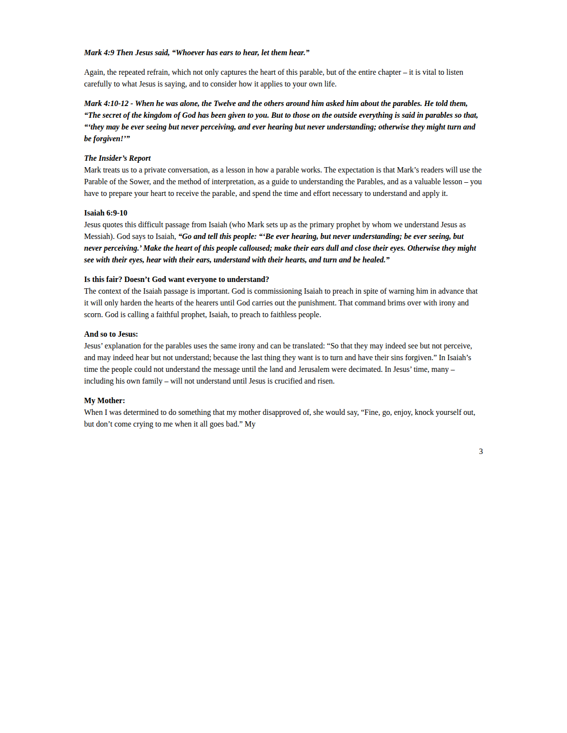Mark 4:9 Then Jesus said, “Whoever has ears to hear, let them hear.”
Again, the repeated refrain, which not only captures the heart of this parable, but of the entire chapter – it is vital to listen carefully to what Jesus is saying, and to consider how it applies to your own life.
Mark 4:10-12 - When he was alone, the Twelve and the others around him asked him about the parables. He told them, “The secret of the kingdom of God has been given to you. But to those on the outside everything is said in parables so that, “‘they may be ever seeing but never perceiving, and ever hearing but never understanding; otherwise they might turn and be forgiven!’”
The Insider’s Report
Mark treats us to a private conversation, as a lesson in how a parable works. The expectation is that Mark’s readers will use the Parable of the Sower, and the method of interpretation, as a guide to understanding the Parables, and as a valuable lesson – you have to prepare your heart to receive the parable, and spend the time and effort necessary to understand and apply it.
Isaiah 6:9-10
Jesus quotes this difficult passage from Isaiah (who Mark sets up as the primary prophet by whom we understand Jesus as Messiah). God says to Isaiah, “Go and tell this people: “‘Be ever hearing, but never understanding; be ever seeing, but never perceiving.’ Make the heart of this people calloused; make their ears dull and close their eyes. Otherwise they might see with their eyes, hear with their ears, understand with their hearts, and turn and be healed.”
Is this fair? Doesn’t God want everyone to understand?
The context of the Isaiah passage is important. God is commissioning Isaiah to preach in spite of warning him in advance that it will only harden the hearts of the hearers until God carries out the punishment. That command brims over with irony and scorn. God is calling a faithful prophet, Isaiah, to preach to faithless people.
And so to Jesus:
Jesus’ explanation for the parables uses the same irony and can be translated: “So that they may indeed see but not perceive, and may indeed hear but not understand; because the last thing they want is to turn and have their sins forgiven.” In Isaiah’s time the people could not understand the message until the land and Jerusalem were decimated. In Jesus’ time, many – including his own family – will not understand until Jesus is crucified and risen.
My Mother:
When I was determined to do something that my mother disapproved of, she would say, “Fine, go, enjoy, knock yourself out, but don’t come crying to me when it all goes bad.” My
3